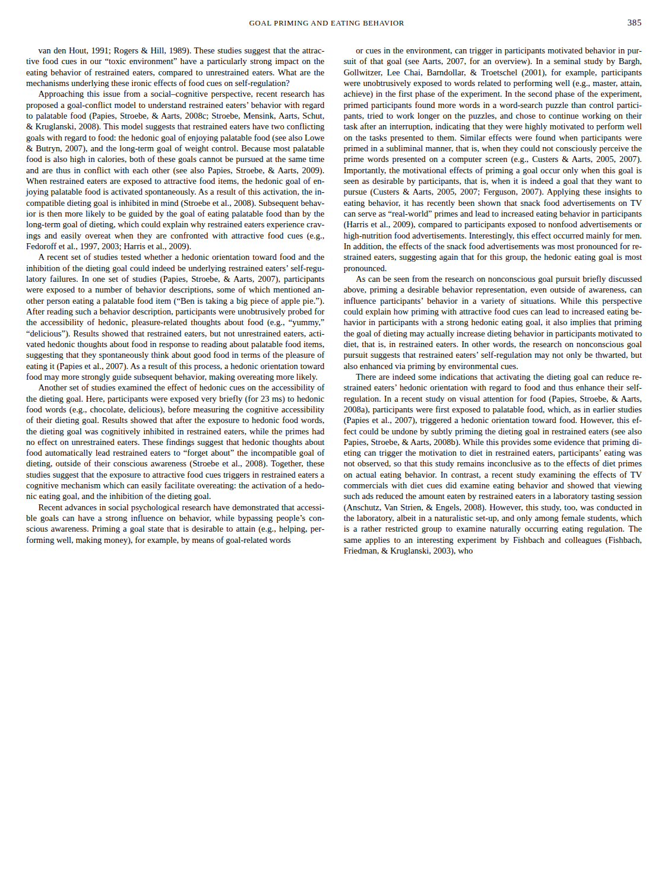Goal Priming and Eating Behavior 385
van den Hout, 1991; Rogers & Hill, 1989). These studies suggest that the attractive food cues in our “toxic environment” have a particularly strong impact on the eating behavior of restrained eaters, compared to unrestrained eaters. What are the mechanisms underlying these ironic effects of food cues on self-regulation?
Approaching this issue from a social–cognitive perspective, recent research has proposed a goal-conflict model to understand restrained eaters’ behavior with regard to palatable food (Papies, Stroebe, & Aarts, 2008c; Stroebe, Mensink, Aarts, Schut, & Kruglanski, 2008). This model suggests that restrained eaters have two conflicting goals with regard to food: the hedonic goal of enjoying palatable food (see also Lowe & Butryn, 2007), and the long-term goal of weight control. Because most palatable food is also high in calories, both of these goals cannot be pursued at the same time and are thus in conflict with each other (see also Papies, Stroebe, & Aarts, 2009). When restrained eaters are exposed to attractive food items, the hedonic goal of enjoying palatable food is activated spontaneously. As a result of this activation, the incompatible dieting goal is inhibited in mind (Stroebe et al., 2008). Subsequent behavior is then more likely to be guided by the goal of eating palatable food than by the long-term goal of dieting, which could explain why restrained eaters experience cravings and easily overeat when they are confronted with attractive food cues (e.g., Fedoroff et al., 1997, 2003; Harris et al., 2009).
A recent set of studies tested whether a hedonic orientation toward food and the inhibition of the dieting goal could indeed be underlying restrained eaters’ self-regulatory failures. In one set of studies (Papies, Stroebe, & Aarts, 2007), participants were exposed to a number of behavior descriptions, some of which mentioned another person eating a palatable food item (“Ben is taking a big piece of apple pie.”). After reading such a behavior description, participants were unobtrusively probed for the accessibility of hedonic, pleasure-related thoughts about food (e.g., “yummy,” “delicious”). Results showed that restrained eaters, but not unrestrained eaters, activated hedonic thoughts about food in response to reading about palatable food items, suggesting that they spontaneously think about good food in terms of the pleasure of eating it (Papies et al., 2007). As a result of this process, a hedonic orientation toward food may more strongly guide subsequent behavior, making overeating more likely.
Another set of studies examined the effect of hedonic cues on the accessibility of the dieting goal. Here, participants were exposed very briefly (for 23 ms) to hedonic food words (e.g., chocolate, delicious), before measuring the cognitive accessibility of their dieting goal. Results showed that after the exposure to hedonic food words, the dieting goal was cognitively inhibited in restrained eaters, while the primes had no effect on unrestrained eaters. These findings suggest that hedonic thoughts about food automatically lead restrained eaters to “forget about” the incompatible goal of dieting, outside of their conscious awareness (Stroebe et al., 2008). Together, these studies suggest that the exposure to attractive food cues triggers in restrained eaters a cognitive mechanism which can easily facilitate overeating: the activation of a hedonic eating goal, and the inhibition of the dieting goal.
Recent advances in social psychological research have demonstrated that accessible goals can have a strong influence on behavior, while bypassing people’s conscious awareness. Priming a goal state that is desirable to attain (e.g., helping, performing well, making money), for example, by means of goal-related words
or cues in the environment, can trigger in participants motivated behavior in pursuit of that goal (see Aarts, 2007, for an overview). In a seminal study by Bargh, Gollwitzer, Lee Chai, Barndollar, & Troetschel (2001), for example, participants were unobtrusively exposed to words related to performing well (e.g., master, attain, achieve) in the first phase of the experiment. In the second phase of the experiment, primed participants found more words in a word-search puzzle than control participants, tried to work longer on the puzzles, and chose to continue working on their task after an interruption, indicating that they were highly motivated to perform well on the tasks presented to them. Similar effects were found when participants were primed in a subliminal manner, that is, when they could not consciously perceive the prime words presented on a computer screen (e.g., Custers & Aarts, 2005, 2007). Importantly, the motivational effects of priming a goal occur only when this goal is seen as desirable by participants, that is, when it is indeed a goal that they want to pursue (Custers & Aarts, 2005, 2007; Ferguson, 2007). Applying these insights to eating behavior, it has recently been shown that snack food advertisements on TV can serve as “real-world” primes and lead to increased eating behavior in participants (Harris et al., 2009), compared to participants exposed to nonfood advertisements or high-nutrition food advertisements. Interestingly, this effect occurred mainly for men. In addition, the effects of the snack food advertisements was most pronounced for restrained eaters, suggesting again that for this group, the hedonic eating goal is most pronounced.
As can be seen from the research on nonconscious goal pursuit briefly discussed above, priming a desirable behavior representation, even outside of awareness, can influence participants’ behavior in a variety of situations. While this perspective could explain how priming with attractive food cues can lead to increased eating behavior in participants with a strong hedonic eating goal, it also implies that priming the goal of dieting may actually increase dieting behavior in participants motivated to diet, that is, in restrained eaters. In other words, the research on nonconscious goal pursuit suggests that restrained eaters’ self-regulation may not only be thwarted, but also enhanced via priming by environmental cues.
There are indeed some indications that activating the dieting goal can reduce restrained eaters’ hedonic orientation with regard to food and thus enhance their self-regulation. In a recent study on visual attention for food (Papies, Stroebe, & Aarts, 2008a), participants were first exposed to palatable food, which, as in earlier studies (Papies et al., 2007), triggered a hedonic orientation toward food. However, this effect could be undone by subtly priming the dieting goal in restrained eaters (see also Papies, Stroebe, & Aarts, 2008b). While this provides some evidence that priming dieting can trigger the motivation to diet in restrained eaters, participants’ eating was not observed, so that this study remains inconclusive as to the effects of diet primes on actual eating behavior. In contrast, a recent study examining the effects of TV commercials with diet cues did examine eating behavior and showed that viewing such ads reduced the amount eaten by restrained eaters in a laboratory tasting session (Anschutz, Van Strien, & Engels, 2008). However, this study, too, was conducted in the laboratory, albeit in a naturalistic set-up, and only among female students, which is a rather restricted group to examine naturally occurring eating regulation. The same applies to an interesting experiment by Fishbach and colleagues (Fishbach, Friedman, & Kruglanski, 2003), who